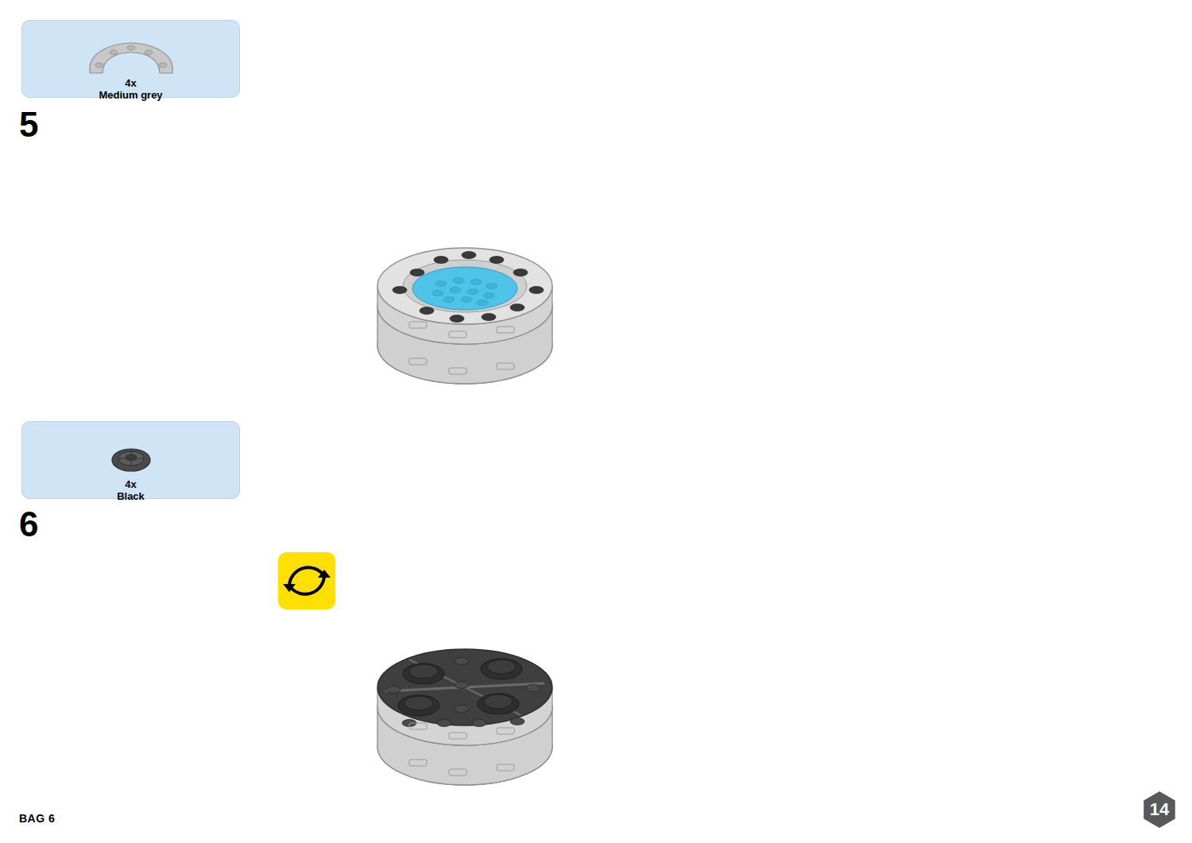4x
Medium grey
5
4x
Black
6
BAG 6
14